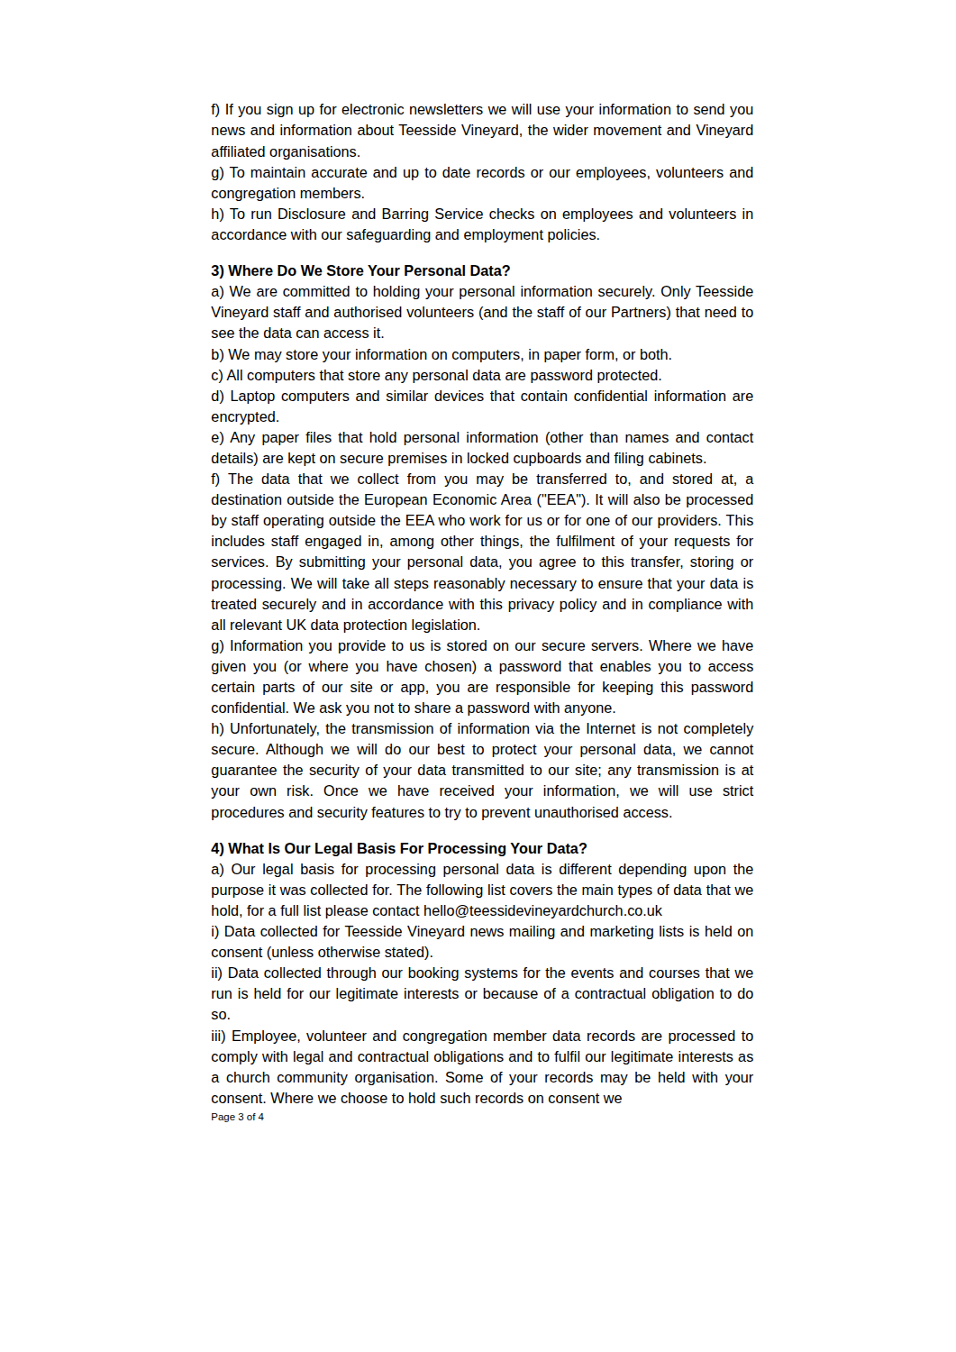f) If you sign up for electronic newsletters we will use your information to send you news and information about Teesside Vineyard, the wider movement and Vineyard affiliated organisations.
g) To maintain accurate and up to date records or our employees, volunteers and congregation members.
h) To run Disclosure and Barring Service checks on employees and volunteers in accordance with our safeguarding and employment policies.
3) Where Do We Store Your Personal Data?
a) We are committed to holding your personal information securely. Only Teesside Vineyard staff and authorised volunteers (and the staff of our Partners) that need to see the data can access it.
b) We may store your information on computers, in paper form, or both.
c) All computers that store any personal data are password protected.
d) Laptop computers and similar devices that contain confidential information are encrypted.
e) Any paper files that hold personal information (other than names and contact details) are kept on secure premises in locked cupboards and filing cabinets.
f) The data that we collect from you may be transferred to, and stored at, a destination outside the European Economic Area ("EEA"). It will also be processed by staff operating outside the EEA who work for us or for one of our providers. This includes staff engaged in, among other things, the fulfilment of your requests for services. By submitting your personal data, you agree to this transfer, storing or processing. We will take all steps reasonably necessary to ensure that your data is treated securely and in accordance with this privacy policy and in compliance with all relevant UK data protection legislation.
g) Information you provide to us is stored on our secure servers. Where we have given you (or where you have chosen) a password that enables you to access certain parts of our site or app, you are responsible for keeping this password confidential. We ask you not to share a password with anyone.
h) Unfortunately, the transmission of information via the Internet is not completely secure. Although we will do our best to protect your personal data, we cannot guarantee the security of your data transmitted to our site; any transmission is at your own risk. Once we have received your information, we will use strict procedures and security features to try to prevent unauthorised access.
4) What Is Our Legal Basis For Processing Your Data?
a) Our legal basis for processing personal data is different depending upon the purpose it was collected for. The following list covers the main types of data that we hold, for a full list please contact hello@teessidevineyardchurch.co.uk
i) Data collected for Teesside Vineyard news mailing and marketing lists is held on consent (unless otherwise stated).
ii) Data collected through our booking systems for the events and courses that we run is held for our legitimate interests or because of a contractual obligation to do so.
iii) Employee, volunteer and congregation member data records are processed to comply with legal and contractual obligations and to fulfil our legitimate interests as a church community organisation. Some of your records may be held with your consent. Where we choose to hold such records on consent we
Page 3 of 4